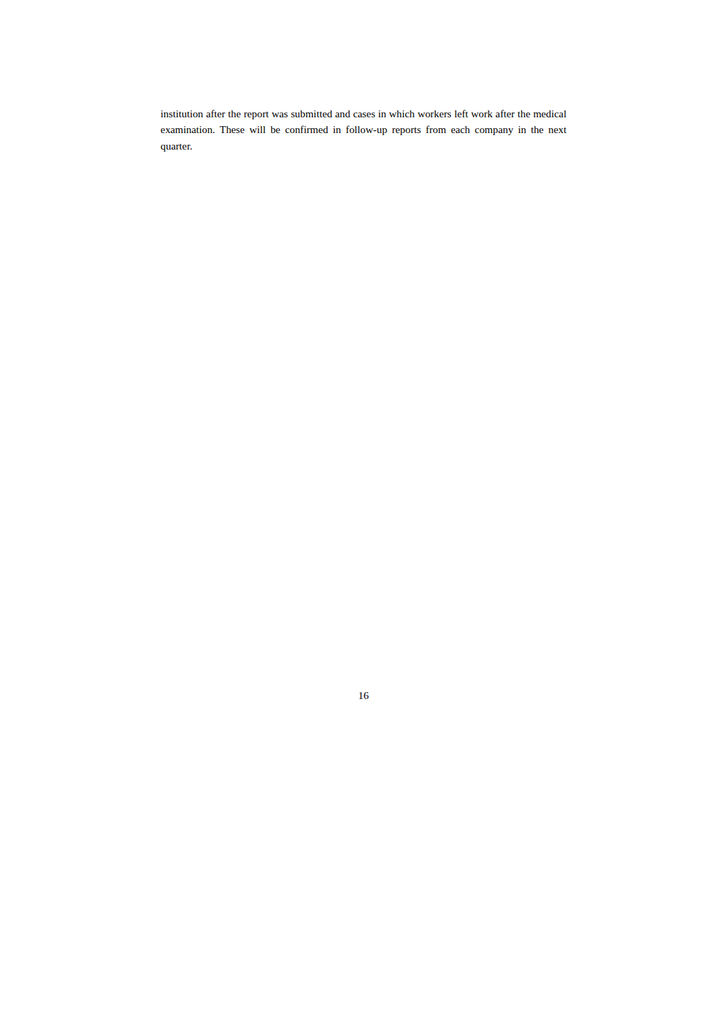institution after the report was submitted and cases in which workers left work after the medical examination. These will be confirmed in follow-up reports from each company in the next quarter.
16